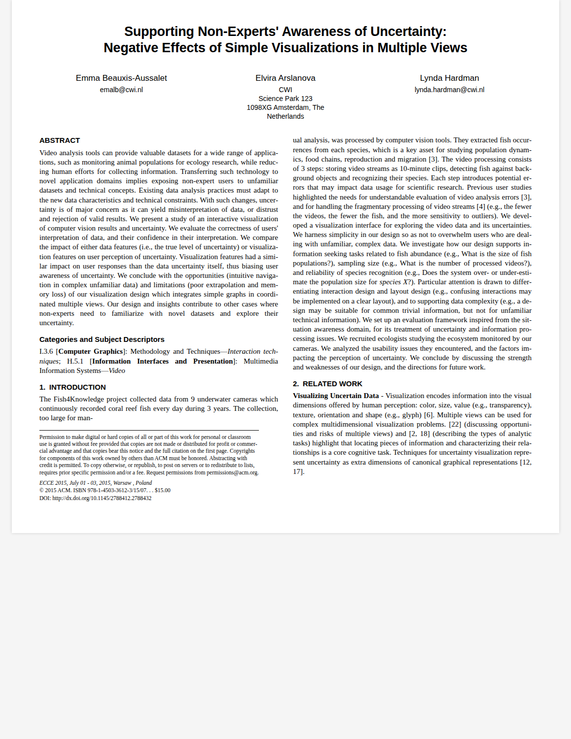Supporting Non-Experts' Awareness of Uncertainty:
Negative Effects of Simple Visualizations in Multiple Views
Emma Beauxis-Aussalet
emalb@cwi.nl
Elvira Arslanova
CWI
Science Park 123
1098XG Amsterdam, The
Netherlands
Lynda Hardman
lynda.hardman@cwi.nl
ABSTRACT
Video analysis tools can provide valuable datasets for a wide range of applications, such as monitoring animal populations for ecology research, while reducing human efforts for collecting information. Transferring such technology to novel application domains implies exposing non-expert users to unfamiliar datasets and technical concepts. Existing data analysis practices must adapt to the new data characteristics and technical constraints. With such changes, uncertainty is of major concern as it can yield misinterpretation of data, or distrust and rejection of valid results. We present a study of an interactive visualization of computer vision results and uncertainty. We evaluate the correctness of users' interpretation of data, and their confidence in their interpretation. We compare the impact of either data features (i.e., the true level of uncertainty) or visualization features on user perception of uncertainty. Visualization features had a similar impact on user responses than the data uncertainty itself, thus biasing user awareness of uncertainty. We conclude with the opportunities (intuitive navigation in complex unfamiliar data) and limitations (poor extrapolation and memory loss) of our visualization design which integrates simple graphs in coordinated multiple views. Our design and insights contribute to other cases where non-experts need to familiarize with novel datasets and explore their uncertainty.
Categories and Subject Descriptors
I.3.6 [Computer Graphics]: Methodology and Techniques—Interaction techniques; H.5.1 [Information Interfaces and Presentation]: Multimedia Information Systems—Video
1. INTRODUCTION
The Fish4Knowledge project collected data from 9 underwater cameras which continuously recorded coral reef fish every day during 3 years. The collection, too large for man-
Permission to make digital or hard copies of all or part of this work for personal or classroom use is granted without fee provided that copies are not made or distributed for profit or commercial advantage and that copies bear this notice and the full citation on the first page. Copyrights for components of this work owned by others than ACM must be honored. Abstracting with credit is permitted. To copy otherwise, or republish, to post on servers or to redistribute to lists, requires prior specific permission and/or a fee. Request permissions from permissions@acm.org.
ECCE 2015, July 01 - 03, 2015, Warsaw , Poland
© 2015 ACM. ISBN 978-1-4503-3612-3/15/07. . . $15.00
DOI: http://dx.doi.org/10.1145/2788412.2788432
ual analysis, was processed by computer vision tools. They extracted fish occurrences from each species, which is a key asset for studying population dynamics, food chains, reproduction and migration [3]. The video processing consists of 3 steps: storing video streams as 10-minute clips, detecting fish against background objects and recognizing their species. Each step introduces potential errors that may impact data usage for scientific research. Previous user studies highlighted the needs for understandable evaluation of video analysis errors [3], and for handling the fragmentary processing of video streams [4] (e.g., the fewer the videos, the fewer the fish, and the more sensitivity to outliers). We developed a visualization interface for exploring the video data and its uncertainties. We harness simplicity in our design so as not to overwhelm users who are dealing with unfamiliar, complex data. We investigate how our design supports information seeking tasks related to fish abundance (e.g., What is the size of fish populations?), sampling size (e.g., What is the number of processed videos?), and reliability of species recognition (e.g., Does the system over- or under-estimate the population size for species X?). Particular attention is drawn to differentiating interaction design and layout design (e.g., confusing interactions may be implemented on a clear layout), and to supporting data complexity (e.g., a design may be suitable for common trivial information, but not for unfamiliar technical information). We set up an evaluation framework inspired from the situation awareness domain, for its treatment of uncertainty and information processing issues. We recruited ecologists studying the ecosystem monitored by our cameras. We analyzed the usability issues they encountered, and the factors impacting the perception of uncertainty. We conclude by discussing the strength and weaknesses of our design, and the directions for future work.
2. RELATED WORK
Visualizing Uncertain Data - Visualization encodes information into the visual dimensions offered by human perception: color, size, value (e.g., transparency), texture, orientation and shape (e.g., glyph) [6]. Multiple views can be used for complex multidimensional visualization problems. [22] (discussing opportunities and risks of multiple views) and [2, 18] (describing the types of analytic tasks) highlight that locating pieces of information and characterizing their relationships is a core cognitive task. Techniques for uncertainty visualization represent uncertainty as extra dimensions of canonical graphical representations [12, 17].